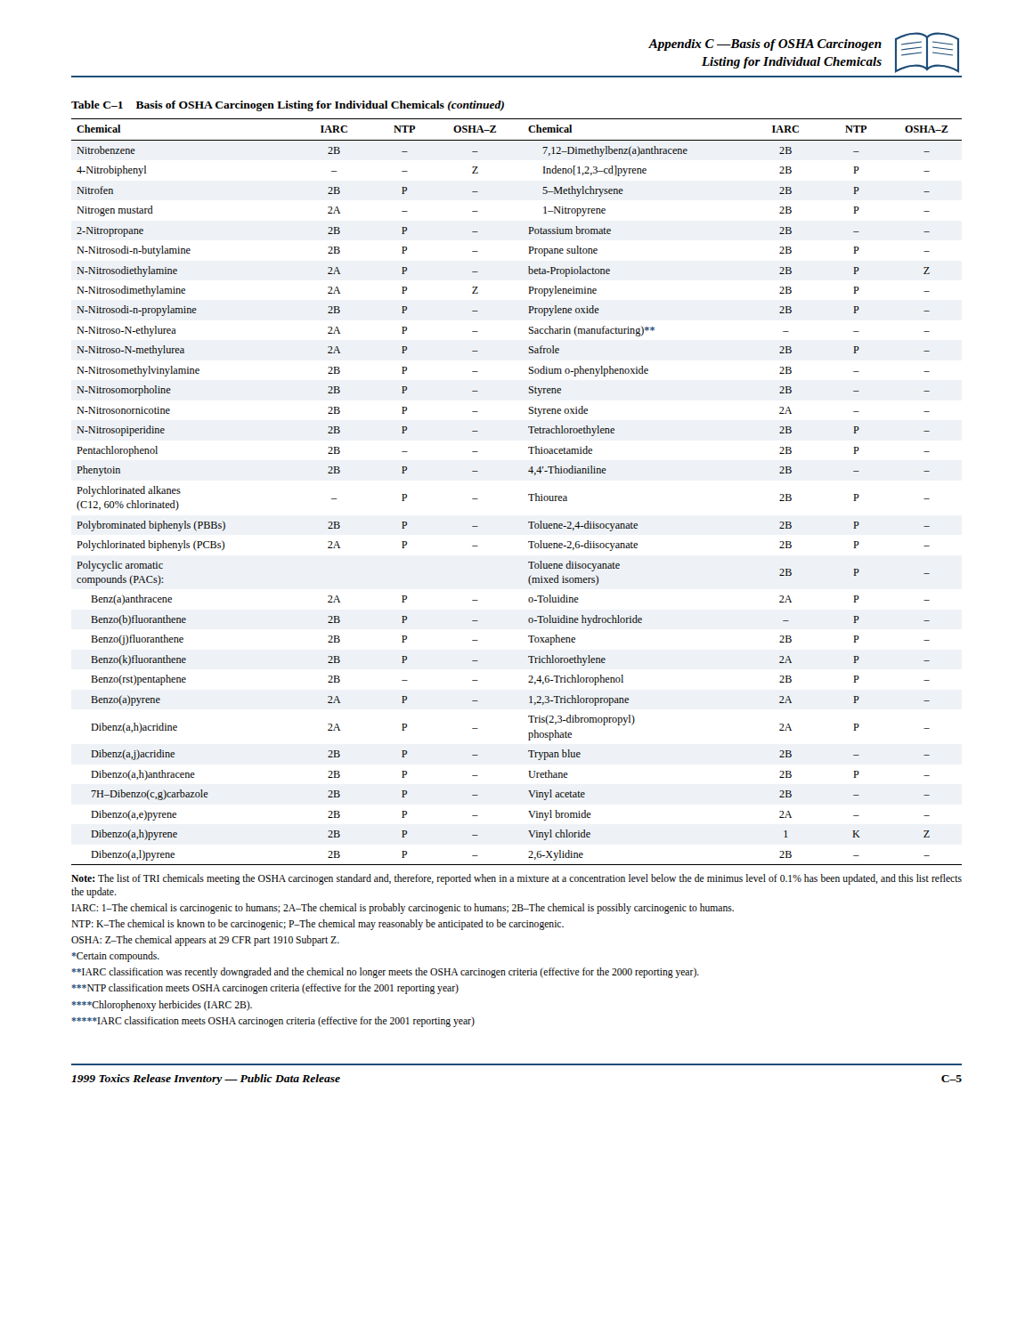Appendix C —Basis of OSHA Carcinogen
Listing for Individual Chemicals
Table C–1 Basis of OSHA Carcinogen Listing for Individual Chemicals (continued)
| Chemical | IARC | NTP | OSHA–Z | | Chemical | IARC | NTP | OSHA–Z |
| --- | --- | --- | --- | --- | --- | --- | --- | --- |
| Nitrobenzene | 2B | – | – | | 7,12–Dimethylbenz(a)anthracene | 2B | – | – |
| 4-Nitrobiphenyl | – | – | Z | | Indeno[1,2,3–cd]pyrene | 2B | P | – |
| Nitrofen | 2B | P | – | | 5–Methylchrysene | 2B | P | – |
| Nitrogen mustard | 2A | – | – | | 1–Nitropyrene | 2B | P | – |
| 2-Nitropropane | 2B | P | – | | Potassium bromate | 2B | – | – |
| N-Nitrosodi-n-butylamine | 2B | P | – | | Propane sultone | 2B | P | – |
| N-Nitrosodiethylamine | 2A | P | – | | beta-Propiolactone | 2B | P | Z |
| N-Nitrosodimethylamine | 2A | P | Z | | Propyleneimine | 2B | P | – |
| N-Nitrosodi-n-propylamine | 2B | P | – | | Propylene oxide | 2B | P | – |
| N-Nitroso-N-ethylurea | 2A | P | – | | Saccharin (manufacturing) ** | – | – | – |
| N-Nitroso-N-methylurea | 2A | P | – | | Safrole | 2B | P | – |
| N-Nitrosomethylvinylamine | 2B | P | – | | Sodium o-phenylphenoxide | 2B | – | – |
| N-Nitrosomorpholine | 2B | P | – | | Styrene | 2B | – | – |
| N-Nitrosonornicotine | 2B | P | – | | Styrene oxide | 2A | – | – |
| N-Nitrosopiperidine | 2B | P | – | | Tetrachloroethylene | 2B | P | – |
| Pentachlorophenol | 2B | – | – | | Thioacetamide | 2B | P | – |
| Phenytoin | 2B | P | – | | 4,4′-Thiodianiline | 2B | – | – |
| Polychlorinated alkanes (C12, 60% chlorinated) | – | P | – | | Thiourea | 2B | P | – |
| Polybrominated biphenyls (PBBs) | 2B | P | – | | Toluene-2,4-diisocyanate | 2B | P | – |
| Polychlorinated biphenyls (PCBs) | 2A | P | – | | Toluene-2,6-diisocyanate | 2B | P | – |
| Polycyclic aromatic compounds (PACs): | | | | | Toluene diisocyanate (mixed isomers) | 2B | P | – |
| Benz(a)anthracene | 2A | P | – | | o-Toluidine | 2A | P | – |
| Benzo(b)fluoranthene | 2B | P | – | | o-Toluidine hydrochloride | – | P | – |
| Benzo(j)fluoranthene | 2B | P | – | | Toxaphene | 2B | P | – |
| Benzo(k)fluoranthene | 2B | P | – | | Trichloroethylene | 2A | P | – |
| Benzo(rst)pentaphene | 2B | – | – | | 2,4,6-Trichlorophenol | 2B | P | – |
| Benzo(a)pyrene | 2A | P | – | | 1,2,3-Trichloropropane | 2A | P | – |
| Dibenz(a,h)acridine | 2A | P | – | | Tris(2,3-dibromopropyl) phosphate | 2A | P | – |
| Dibenz(a,j)acridine | 2B | P | – | | Trypan blue | 2B | – | – |
| Dibenzo(a,h)anthracene | 2B | P | – | | Urethane | 2B | P | – |
| 7H–Dibenzo(c,g)carbazole | 2B | P | – | | Vinyl acetate | 2B | – | – |
| Dibenzo(a,e)pyrene | 2B | P | – | | Vinyl bromide | 2A | – | – |
| Dibenzo(a,h)pyrene | 2B | P | – | | Vinyl chloride | 1 | K | Z |
| Dibenzo(a,l)pyrene | 2B | P | – | | 2,6-Xylidine | 2B | – | – |
Note: The list of TRI chemicals meeting the OSHA carcinogen standard and, therefore, reported when in a mixture at a concentration level below the de minimus level of 0.1% has been updated, and this list reflects the update.
IARC: 1–The chemical is carcinogenic to humans; 2A–The chemical is probably carcinogenic to humans; 2B–The chemical is possibly carcinogenic to humans.
NTP: K–The chemical is known to be carcinogenic; P–The chemical may reasonably be anticipated to be carcinogenic.
OSHA: Z–The chemical appears at 29 CFR part 1910 Subpart Z.
*Certain compounds.
**IARC classification was recently downgraded and the chemical no longer meets the OSHA carcinogen criteria (effective for the 2000 reporting year).
***NTP classification meets OSHA carcinogen criteria (effective for the 2001 reporting year)
****Chlorophenoxy herbicides (IARC 2B).
*****IARC classification meets OSHA carcinogen criteria (effective for the 2001 reporting year)
1999 Toxics Release Inventory — Public Data Release C–5